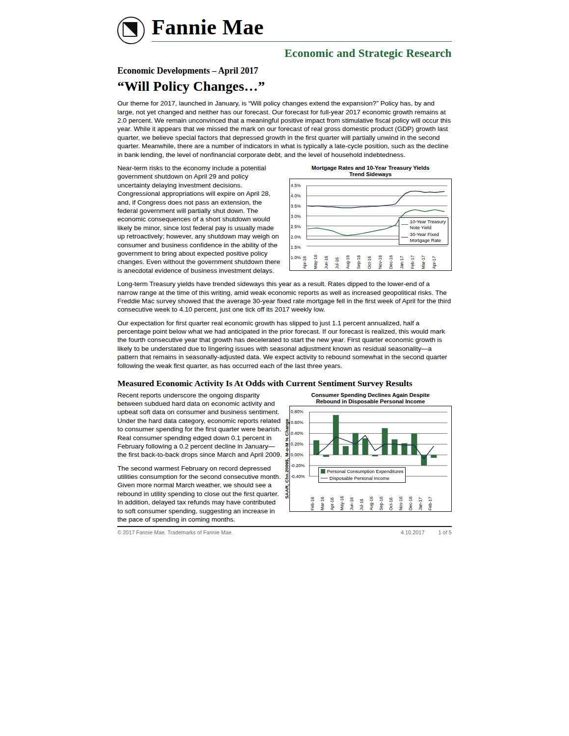Fannie Mae
Economic and Strategic Research
Economic Developments – April 2017
“Will Policy Changes…”
Our theme for 2017, launched in January, is “Will policy changes extend the expansion?” Policy has, by and large, not yet changed and neither has our forecast. Our forecast for full-year 2017 economic growth remains at 2.0 percent. We remain unconvinced that a meaningful positive impact from stimulative fiscal policy will occur this year. While it appears that we missed the mark on our forecast of real gross domestic product (GDP) growth last quarter, we believe special factors that depressed growth in the first quarter will partially unwind in the second quarter. Meanwhile, there are a number of indicators in what is typically a late-cycle position, such as the decline in bank lending, the level of nonfinancial corporate debt, and the level of household indebtedness.
Mortgage Rates and 10-Year Treasury Yields
Trend Sideways
4.5% 4.0% 3.5% 3.0% 2.5% 2.0% 1.5% 1.0%
10-Year Treasury
Note Yield
30-Year Fixed
Mortgage Rate
Apr-16 May-16 Jun-16 Jul-16 Aug-16 Sep-16 Oct-16 Nov-16 Dec-16 Jan-17 Feb-17 Mar-17 Apr-17
Near-term risks to the economy include a potential government shutdown on April 29 and policy uncertainty delaying investment decisions. Congressional appropriations will expire on April 28, and, if Congress does not pass an extension, the federal government will partially shut down. The economic consequences of a short shutdown would likely be minor, since lost federal pay is usually made up retroactively; however, any shutdown may weigh on consumer and business confidence in the ability of the government to bring about expected positive policy changes. Even without the government shutdown there is anecdotal evidence of business investment delays.
Long-term Treasury yields have trended sideways this year as a result. Rates dipped to the lower-end of a narrow range at the time of this writing, amid weak economic reports as well as increased geopolitical risks. The Freddie Mac survey showed that the average 30-year fixed rate mortgage fell in the first week of April for the third consecutive week to 4.10 percent, just one tick off its 2017 weekly low.
Our expectation for first quarter real economic growth has slipped to just 1.1 percent annualized, half a percentage point below what we had anticipated in the prior forecast. If our forecast is realized, this would mark the fourth consecutive year that growth has decelerated to start the new year. First quarter economic growth is likely to be understated due to lingering issues with seasonal adjustment known as residual seasonality—a pattern that remains in seasonally-adjusted data. We expect activity to rebound somewhat in the second quarter following the weak first quarter, as has occurred each of the last three years.
Measured Economic Activity Is At Odds with Current Sentiment Survey Results
Consumer Spending Declines Again Despite
Rebound in Disposable Personal Income
SAAR, Chn.2009$, M-o-M % Change
0.80% 0.60% 0.40% 0.20% 0.00% -0.20% -0.40%
Personal Consumption Expenditures
Disposable Personal Income
Feb-16 Mar-16 Apr-16 May-16 Jun-16 Jul-16 Aug-16 Sep-16 Oct-16 Nov-16 Dec-16 Jan-17 Feb-17
Recent reports underscore the ongoing disparity between subdued hard data on economic activity and upbeat soft data on consumer and business sentiment. Under the hard data category, economic reports related to consumer spending for the first quarter were bearish. Real consumer spending edged down 0.1 percent in February following a 0.2 percent decline in January—the first back-to-back drops since March and April 2009.
The second warmest February on record depressed utilities consumption for the second consecutive month. Given more normal March weather, we should see a rebound in utility spending to close out the first quarter. In addition, delayed tax refunds may have contributed to soft consumer spending, suggesting an increase in the pace of spending in coming months.
© 2017 Fannie Mae. Trademarks of Fannie Mae.
4.10.2017 1 of 5